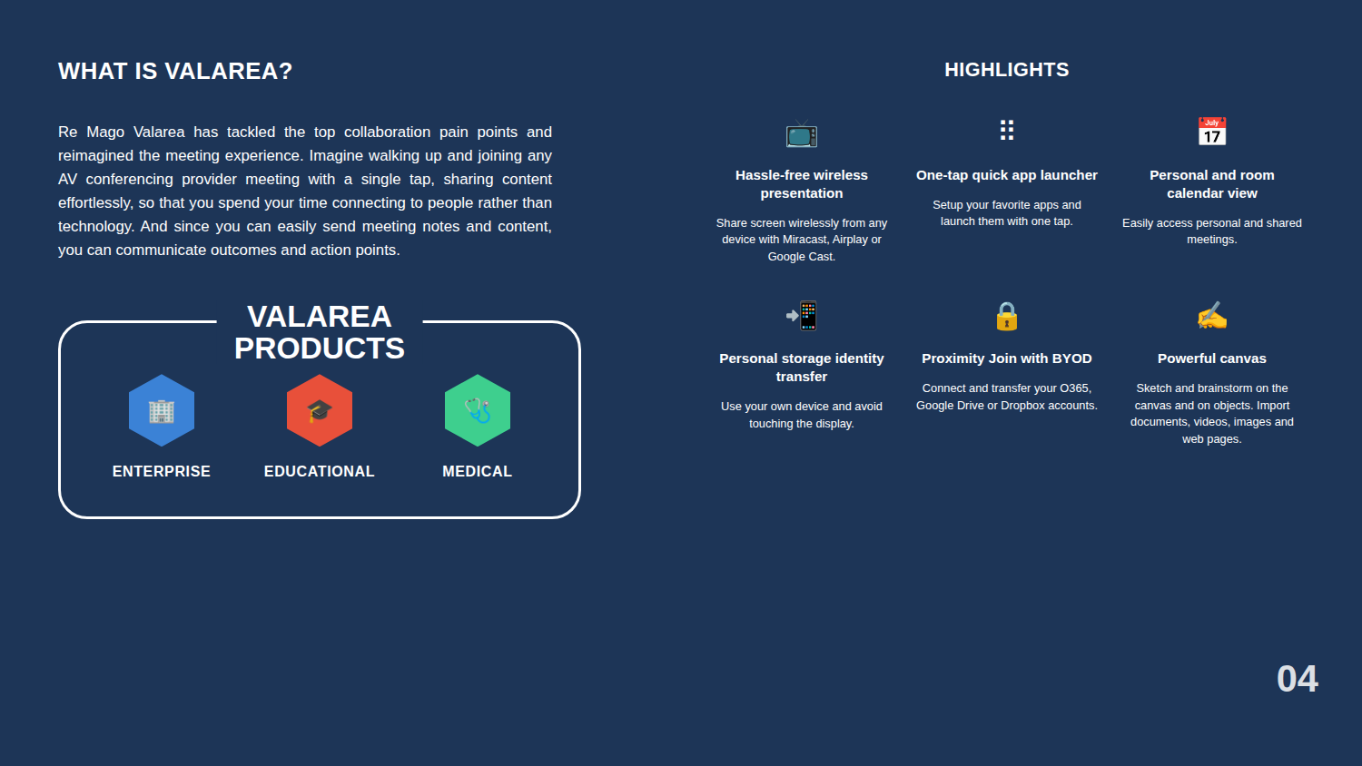WHAT IS VALAREA?
Re Mago Valarea has tackled the top collaboration pain points and reimagined the meeting experience. Imagine walking up and joining any AV conferencing provider meeting with a single tap, sharing content effortlessly, so that you spend your time connecting to people rather than technology. And since you can easily send meeting notes and content, you can communicate outcomes and action points.
VALAREA
PRODUCTS
🏢
ENTERPRISE
🎓
EDUCATIONAL
🩺
MEDICAL
HIGHLIGHTS
📺
Hassle-free wireless presentation
Share screen wirelessly from any device with Miracast, Airplay or Google Cast.
⠿
One-tap quick app launcher
Setup your favorite apps and launch them with one tap.
📅
Personal and room calendar view
Easily access personal and shared meetings.
📲
Personal storage identity transfer
Use your own device and avoid touching the display.
🔒
Proximity Join with BYOD
Connect and transfer your O365, Google Drive or Dropbox accounts.
✍️
Powerful canvas
Sketch and brainstorm on the canvas and on objects. Import documents, videos, images and web pages.
04